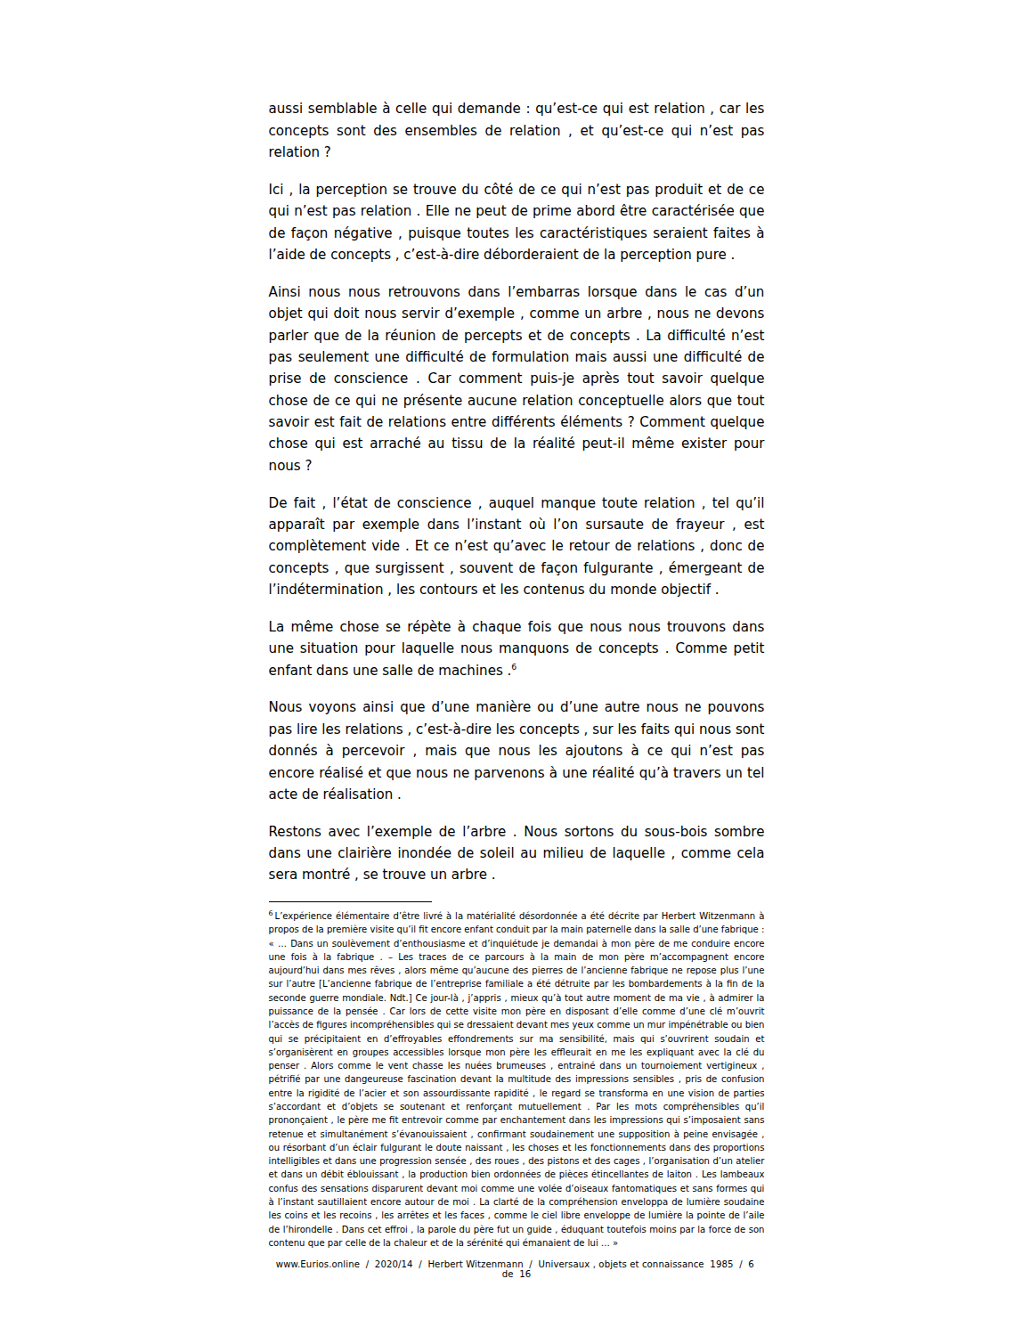aussi semblable à celle qui demande : qu’est-ce qui est relation , car les concepts sont des ensembles de relation , et qu’est-ce qui n’est pas relation ?
Ici , la perception se trouve du côté de ce qui n’est pas produit et de ce qui n’est pas relation . Elle ne peut de prime abord être caractérisée que de façon négative , puisque toutes les caractéristiques seraient faites à l’aide de concepts , c’est-à-dire déborderaient de la perception pure .
Ainsi nous nous retrouvons dans l’embarras lorsque dans le cas d’un objet qui doit nous servir d’exemple , comme un arbre , nous ne devons parler que de la réunion de percepts et de concepts . La difficulté n’est pas seulement une difficulté de formulation mais aussi une difficulté de prise de conscience . Car comment puis-je après tout savoir quelque chose de ce qui ne présente aucune relation conceptuelle alors que tout savoir est fait de relations entre différents éléments ? Comment quelque chose qui est arraché au tissu de la réalité peut-il même exister pour nous ?
De fait , l’état de conscience , auquel manque toute relation , tel qu’il apparaît par exemple dans l’instant où l’on sursaute de frayeur , est complètement vide . Et ce n’est qu’avec le retour de relations , donc de concepts , que surgissent , souvent de façon fulgurante , émergeant de l’indétermination , les contours et les contenus du monde objectif .
La même chose se répète à chaque fois que nous nous trouvons dans une situation pour laquelle nous manquons de concepts . Comme petit enfant dans une salle de machines .6
Nous voyons ainsi que d’une manière ou d’une autre nous ne pouvons pas lire les relations , c’est-à-dire les concepts , sur les faits qui nous sont donnés à percevoir , mais que nous les ajoutons à ce qui n’est pas encore réalisé et que nous ne parvenons à une réalité qu’à travers un tel acte de réalisation .
Restons avec l’exemple de l’arbre . Nous sortons du sous-bois sombre dans une clairière inondée de soleil au milieu de laquelle , comme cela sera montré , se trouve un arbre .
6 L’expérience élémentaire d’être livré à la matérialité désordonnée a été décrite par Herbert Witzenmann à propos de la première visite qu’il fit encore enfant conduit par la main paternelle dans la salle d’une fabrique : « … Dans un soulèvement d’enthousiasme et d’inquiétude je demandai à mon père de me conduire encore une fois à la fabrique . – Les traces de ce parcours à la main de mon père m’accompagnent encore aujourd’hui dans mes rêves , alors même qu’aucune des pierres de l’ancienne fabrique ne repose plus l’une sur l’autre [L’ancienne fabrique de l’entreprise familiale a été détruite par les bombardements à la fin de la seconde guerre mondiale. Ndt.] Ce jour-là , j’appris , mieux qu’à tout autre moment de ma vie , à admirer la puissance de la pensée . Car lors de cette visite mon père en disposant d’elle comme d’une clé m’ouvrit l’accès de figures incompréhensibles qui se dressaient devant mes yeux comme un mur impénétrable ou bien qui se précipitaient en d’effroyables effondrements sur ma sensibilité, mais qui s’ouvrirent soudain et s’organisèrent en groupes accessibles lorsque mon père les effleurait en me les expliquant avec la clé du penser . Alors comme le vent chasse les nuées brumeuses , entrainé dans un tournoiement vertigineux , pétrifié par une dangeureuse fascination devant la multitude des impressions sensibles , pris de confusion entre la rigidité de l’acier et son assourdissante rapidité , le regard se transforma en une vision de parties s’accordant et d’objets se soutenant et renforçant mutuellement . Par les mots compréhensibles qu’il prononçaient , le père me fit entrevoir comme par enchantement dans les impressions qui s’imposaient sans retenue et simultanément s’évanouissaient , confirmant soudainement une supposition à peine envisagée , ou résorbant d’un éclair fulgurant le doute naissant , les choses et les fonctionnements dans des proportions intelligibles et dans une progression sensée , des roues , des pistons et des cages , l’organisation d’un atelier et dans un débit éblouissant , la production bien ordonnées de pièces étincellantes de laiton . Les lambeaux confus des sensations disparurent devant moi comme une volée d’oiseaux fantomatiques et sans formes qui à l’instant sautillaient encore autour de moi . La clarté de la compréhension enveloppa de lumière soudaine les coins et les recoins , les arrêtes et les faces , comme le ciel libre enveloppe de lumière la pointe de l’aile de l’hirondelle . Dans cet effroi , la parole du père fut un guide , éduquant toutefois moins par la force de son contenu que par celle de la chaleur et de la sérénité qui émanaient de lui … »
www.Eurios.online / 2020/14 / Herbert Witzenmann / Universaux , objets et connaissance 1985 / 6 de 16